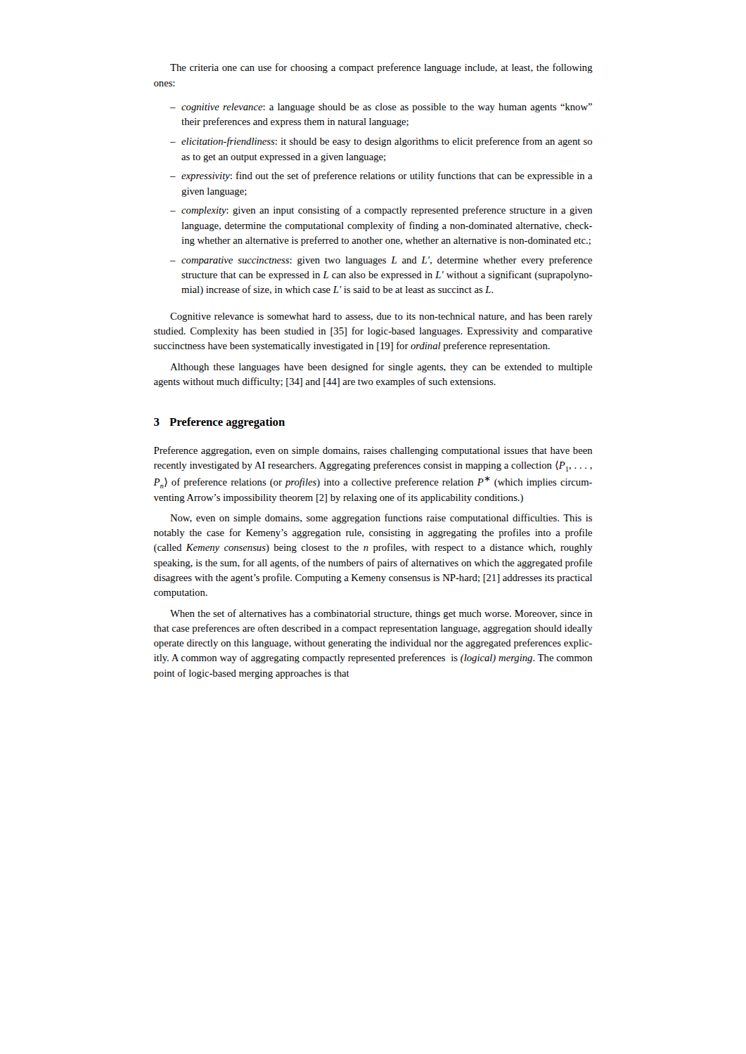The criteria one can use for choosing a compact preference language include, at least, the following ones:
cognitive relevance: a language should be as close as possible to the way human agents “know” their preferences and express them in natural language;
elicitation-friendliness: it should be easy to design algorithms to elicit preference from an agent so as to get an output expressed in a given language;
expressivity: find out the set of preference relations or utility functions that can be expressible in a given language;
complexity: given an input consisting of a compactly represented preference structure in a given language, determine the computational complexity of finding a non-dominated alternative, checking whether an alternative is preferred to another one, whether an alternative is non-dominated etc.;
comparative succinctness: given two languages L and L′, determine whether every preference structure that can be expressed in L can also be expressed in L′ without a significant (suprapolynomial) increase of size, in which case L′ is said to be at least as succinct as L.
Cognitive relevance is somewhat hard to assess, due to its non-technical nature, and has been rarely studied. Complexity has been studied in [35] for logic-based languages. Expressivity and comparative succinctness have been systematically investigated in [19] for ordinal preference representation.
Although these languages have been designed for single agents, they can be extended to multiple agents without much difficulty; [34] and [44] are two examples of such extensions.
3 Preference aggregation
Preference aggregation, even on simple domains, raises challenging computational issues that have been recently investigated by AI researchers. Aggregating preferences consist in mapping a collection ⟨P1, . . . , Pn⟩ of preference relations (or profiles) into a collective preference relation P∗ (which implies circumventing Arrow’s impossibility theorem [2] by relaxing one of its applicability conditions.)
Now, even on simple domains, some aggregation functions raise computational difficulties. This is notably the case for Kemeny’s aggregation rule, consisting in aggregating the profiles into a profile (called Kemeny consensus) being closest to the n profiles, with respect to a distance which, roughly speaking, is the sum, for all agents, of the numbers of pairs of alternatives on which the aggregated profile disagrees with the agent’s profile. Computing a Kemeny consensus is NP-hard; [21] addresses its practical computation.
When the set of alternatives has a combinatorial structure, things get much worse. Moreover, since in that case preferences are often described in a compact representation language, aggregation should ideally operate directly on this language, without generating the individual nor the aggregated preferences explicitly. A common way of aggregating compactly represented preferences is (logical) merging. The common point of logic-based merging approaches is that